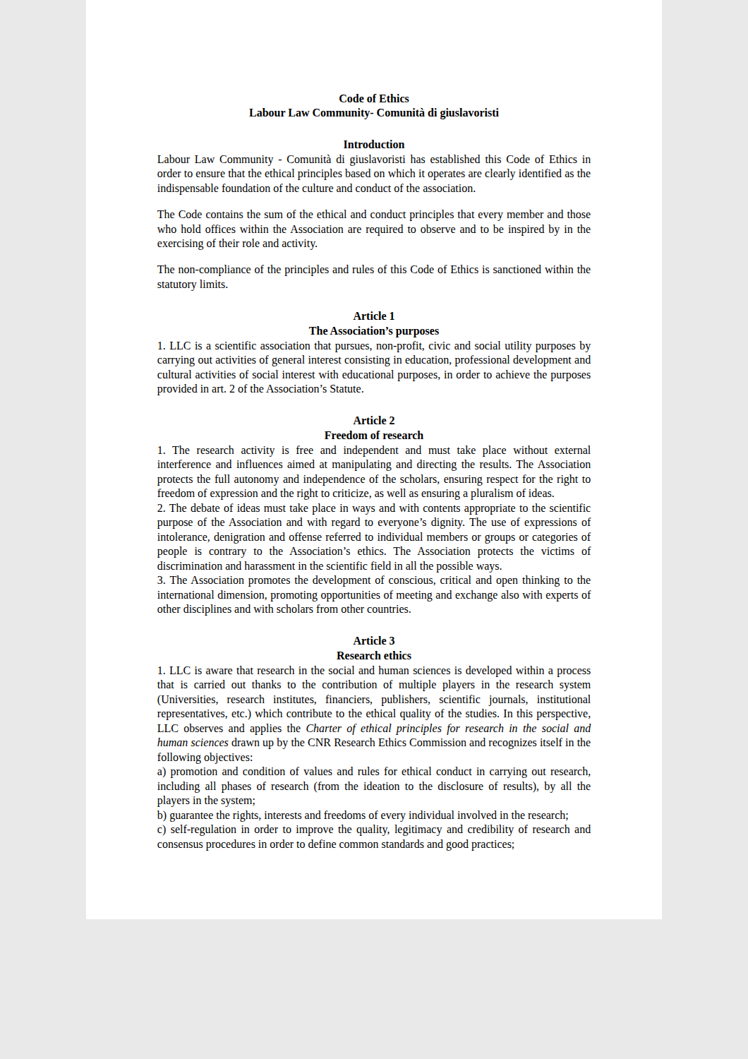Code of Ethics Labour Law Community- Comunità di giuslavoristi
Introduction
Labour Law Community - Comunità di giuslavoristi has established this Code of Ethics in order to ensure that the ethical principles based on which it operates are clearly identified as the indispensable foundation of the culture and conduct of the association.
The Code contains the sum of the ethical and conduct principles that every member and those who hold offices within the Association are required to observe and to be inspired by in the exercising of their role and activity.
The non-compliance of the principles and rules of this Code of Ethics is sanctioned within the statutory limits.
Article 1 The Association’s purposes
1. LLC is a scientific association that pursues, non-profit, civic and social utility purposes by carrying out activities of general interest consisting in education, professional development and cultural activities of social interest with educational purposes, in order to achieve the purposes provided in art. 2 of the Association’s Statute.
Article 2 Freedom of research
1. The research activity is free and independent and must take place without external interference and influences aimed at manipulating and directing the results. The Association protects the full autonomy and independence of the scholars, ensuring respect for the right to freedom of expression and the right to criticize, as well as ensuring a pluralism of ideas.
2. The debate of ideas must take place in ways and with contents appropriate to the scientific purpose of the Association and with regard to everyone’s dignity. The use of expressions of intolerance, denigration and offense referred to individual members or groups or categories of people is contrary to the Association’s ethics. The Association protects the victims of discrimination and harassment in the scientific field in all the possible ways.
3. The Association promotes the development of conscious, critical and open thinking to the international dimension, promoting opportunities of meeting and exchange also with experts of other disciplines and with scholars from other countries.
Article 3 Research ethics
1. LLC is aware that research in the social and human sciences is developed within a process that is carried out thanks to the contribution of multiple players in the research system (Universities, research institutes, financiers, publishers, scientific journals, institutional representatives, etc.) which contribute to the ethical quality of the studies. In this perspective, LLC observes and applies the Charter of ethical principles for research in the social and human sciences drawn up by the CNR Research Ethics Commission and recognizes itself in the following objectives:
a) promotion and condition of values and rules for ethical conduct in carrying out research, including all phases of research (from the ideation to the disclosure of results), by all the players in the system;
b) guarantee the rights, interests and freedoms of every individual involved in the research;
c) self-regulation in order to improve the quality, legitimacy and credibility of research and consensus procedures in order to define common standards and good practices;